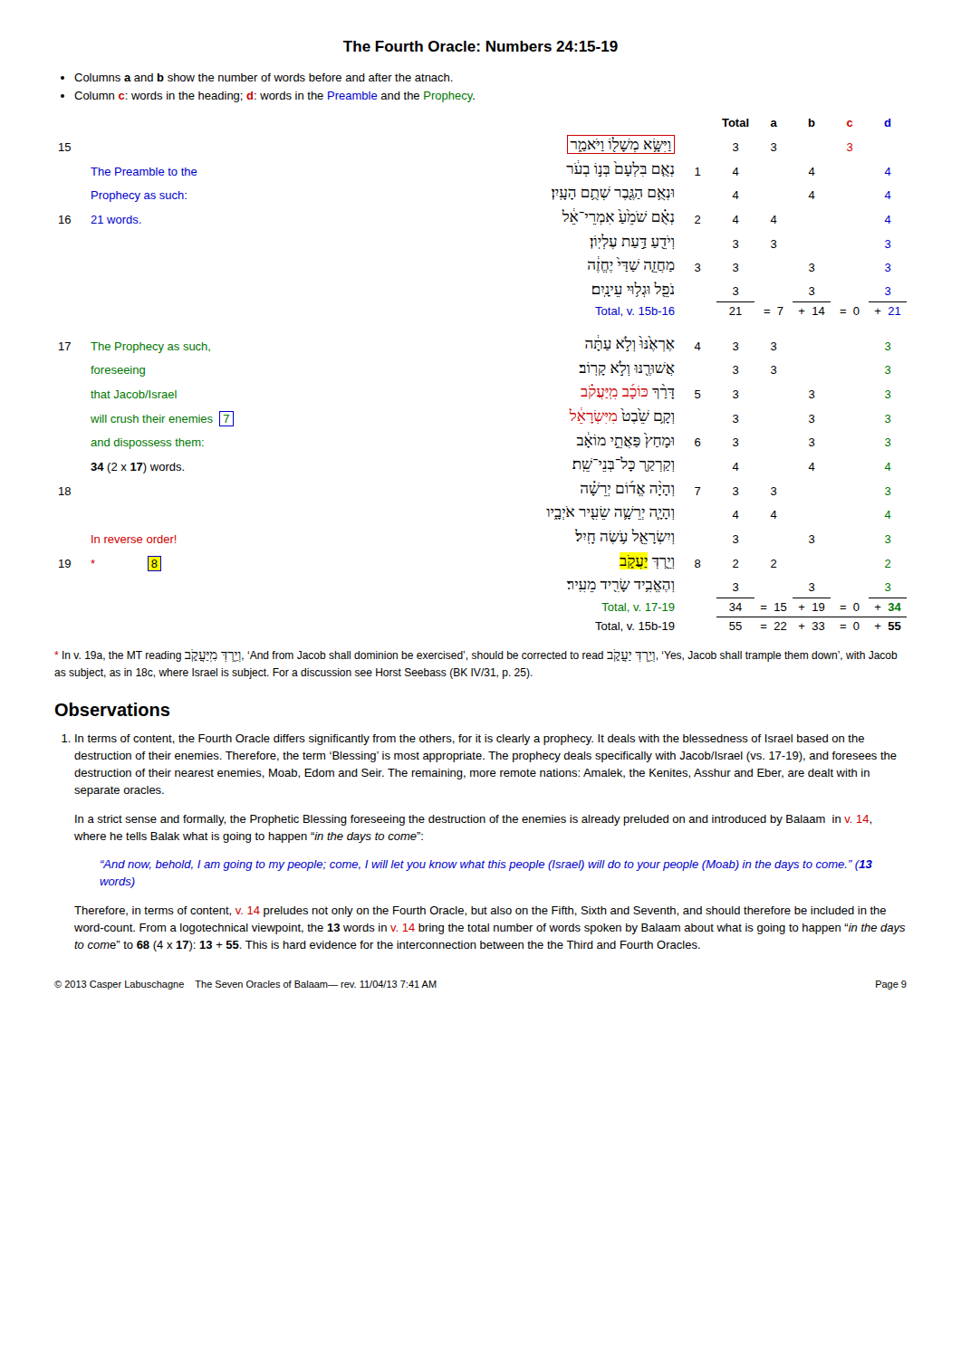The Fourth Oracle: Numbers 24:15-19
Columns a and b show the number of words before and after the atnach.
Column c: words in the heading; d: words in the Preamble and the Prophecy.
| | | Total | a | b | c | d |
| 15 | | וַיִּשָּׂ֥א מְשָׁל֖וֹ וַיֹּאמַ֑ר | | 3 | 3 | | 3 | |
| | The Preamble to the | נְאֻ֤ם בִּלְעָם֙ בְּנ֣וֹ בְעֹ֔ר | 1 | 4 | | 4 | | 4 |
| | Prophecy as such: | וּנְאֻ֥ם הַגֶּ֖בֶר שְׁתֻ֥ם הָעָֽיִן׃ | | 4 | | 4 | | 4 |
| 16 | 21 words. | נְאֻ֗ם שֹׁמֵ֙עַ֙ אִמְרֵי־אֵ֔ל | 2 | 4 | 4 | | | 4 |
| | | וְיֹדֵ֖עַ דַּ֣עַת עֶלְיֽוֹן׃ | | 3 | 3 | | | 3 |
| | | מַחֲזֵ֤ה שַׁדַּי֙ יֶחֱזֶ֔ה | 3 | 3 | | 3 | | 3 |
| | | נֹפֵ֖ל וּגְל֥וּי עֵינָֽיִם׃ | | 3 | | 3 | | 3 |
| | | Total, v. 15b-16 | | 21 | = 7 | + 14 | = 0 | + 21 |
| 17 | The Prophecy as such, | אֶרְאֶ֙נּוּ֙ וְלֹ֣א עַתָּ֔ה | 4 | 3 | 3 | | | 3 |
| | foreseeing | אֲשׁוּרֶ֖נּוּ וְלֹ֣א קָרֽוֹב׃ | | 3 | 3 | | | 3 |
| | that Jacob/Israel | דָּרַ֨ךְ כּוֹכָ֜ב מִֽיַּעֲקֹ֗ב | 5 | 3 | | 3 | | 3 |
| | will crush their enemies 7 | וְקָ֥ם שֵׁ֙בֶט֙ מִיִּשְׂרָאֵ֔ל | | 3 | | 3 | | 3 |
| | and dispossess them: | וּמָחַץ֙ פַּאֲתֵ֣י מוֹאָ֔ב | 6 | 3 | | 3 | | 3 |
| | 34 (2 x 17 ) words. | וְקַרְקַ֖ר כָּל־בְּנֵי־שֵֽׁת׃ | | 4 | | 4 | | 4 |
| 18 | | וְהָיָ֨ה אֱד֜וֹם יְרֵשָׁ֗ה | 7 | 3 | 3 | | | 3 |
| | | וְהָיָ֧ה יְרֵשָׁ֛ה שֵׂעִ֖יר אֹיְבָ֑יו | | 4 | 4 | | | 4 |
| | In reverse order! | וְיִשְׂרָאֵ֖ל עֹ֥שֶׂה חָֽיִל׃ | | 3 | | 3 | | 3 |
| 19 | * 8 | וְיֵ֖רְדְּ יַעֲקֹ֑ב | 8 | 2 | 2 | | | 2 |
| | | וְהֶאֱבִ֥יד שָׂרִ֖יד מֵעִֽיר׃ | | 3 | | 3 | | 3 |
| | | Total, v. 17-19 | | 34 | = 15 | + 19 | = 0 | + 34 |
| | | Total, v. 15b-19 | | 55 | = 22 | + 33 | = 0 | + 55 |
* In v. 19a, the MT reading וְיֵ֖רְדְּ מִֽיַּעֲקֹ֑ב, ‘And from Jacob shall dominion be exercised’, should be corrected to read וְיֵ֖רְדְּ יַעֲקֹ֑ב, ‘Yes, Jacob shall trample them down’, with Jacob as subject, as in 18c, where Israel is subject. For a discussion see Horst Seebass (BK IV/31, p. 25).
Observations
In terms of content, the Fourth Oracle differs significantly from the others, for it is clearly a prophecy. It deals with the blessedness of Israel based on the destruction of their enemies. Therefore, the term ‘Blessing’ is most appropriate. The prophecy deals specifically with Jacob/Israel (vs. 17-19), and foresees the destruction of their nearest enemies, Moab, Edom and Seir. The remaining, more remote nations: Amalek, the Kenites, Asshur and Eber, are dealt with in separate oracles.
In a strict sense and formally, the Prophetic Blessing foreseeing the destruction of the enemies is already preluded on and introduced by Balaam in v. 14, where he tells Balak what is going to happen “in the days to come”:
“And now, behold, I am going to my people; come, I will let you know what this people (Israel) will do to your people (Moab) in the days to come.” (13 words)
Therefore, in terms of content, v. 14 preludes not only on the Fourth Oracle, but also on the Fifth, Sixth and Seventh, and should therefore be included in the word-count. From a logotechnical viewpoint, the 13 words in v. 14 bring the total number of words spoken by Balaam about what is going to happen “in the days to come” to 68 (4 x 17): 13 + 55. This is hard evidence for the interconnection between the the Third and Fourth Oracles.
© 2013 Casper Labuschagne The Seven Oracles of Balaam— rev. 11/04/13 7:41 AM Page 9